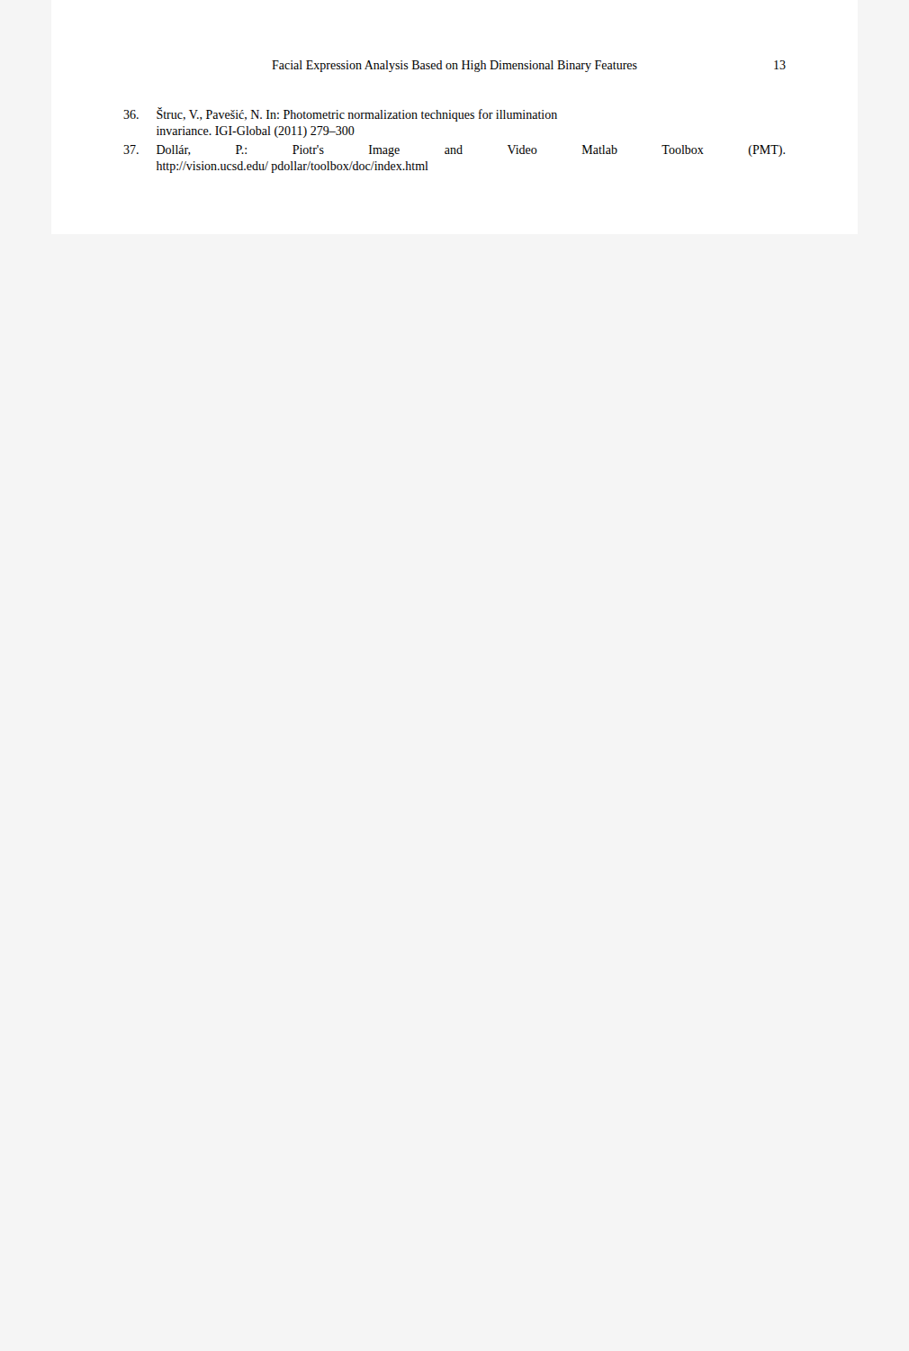Facial Expression Analysis Based on High Dimensional Binary Features 13
36. Štruc, V., Pavešić, N. In: Photometric normalization techniques for illumination invariance. IGI-Global (2011) 279–300
37. Dollár, P.: Piotr's Image and Video Matlab Toolbox(PMT). http://vision.ucsd.edu/ pdollar/toolbox/doc/index.html